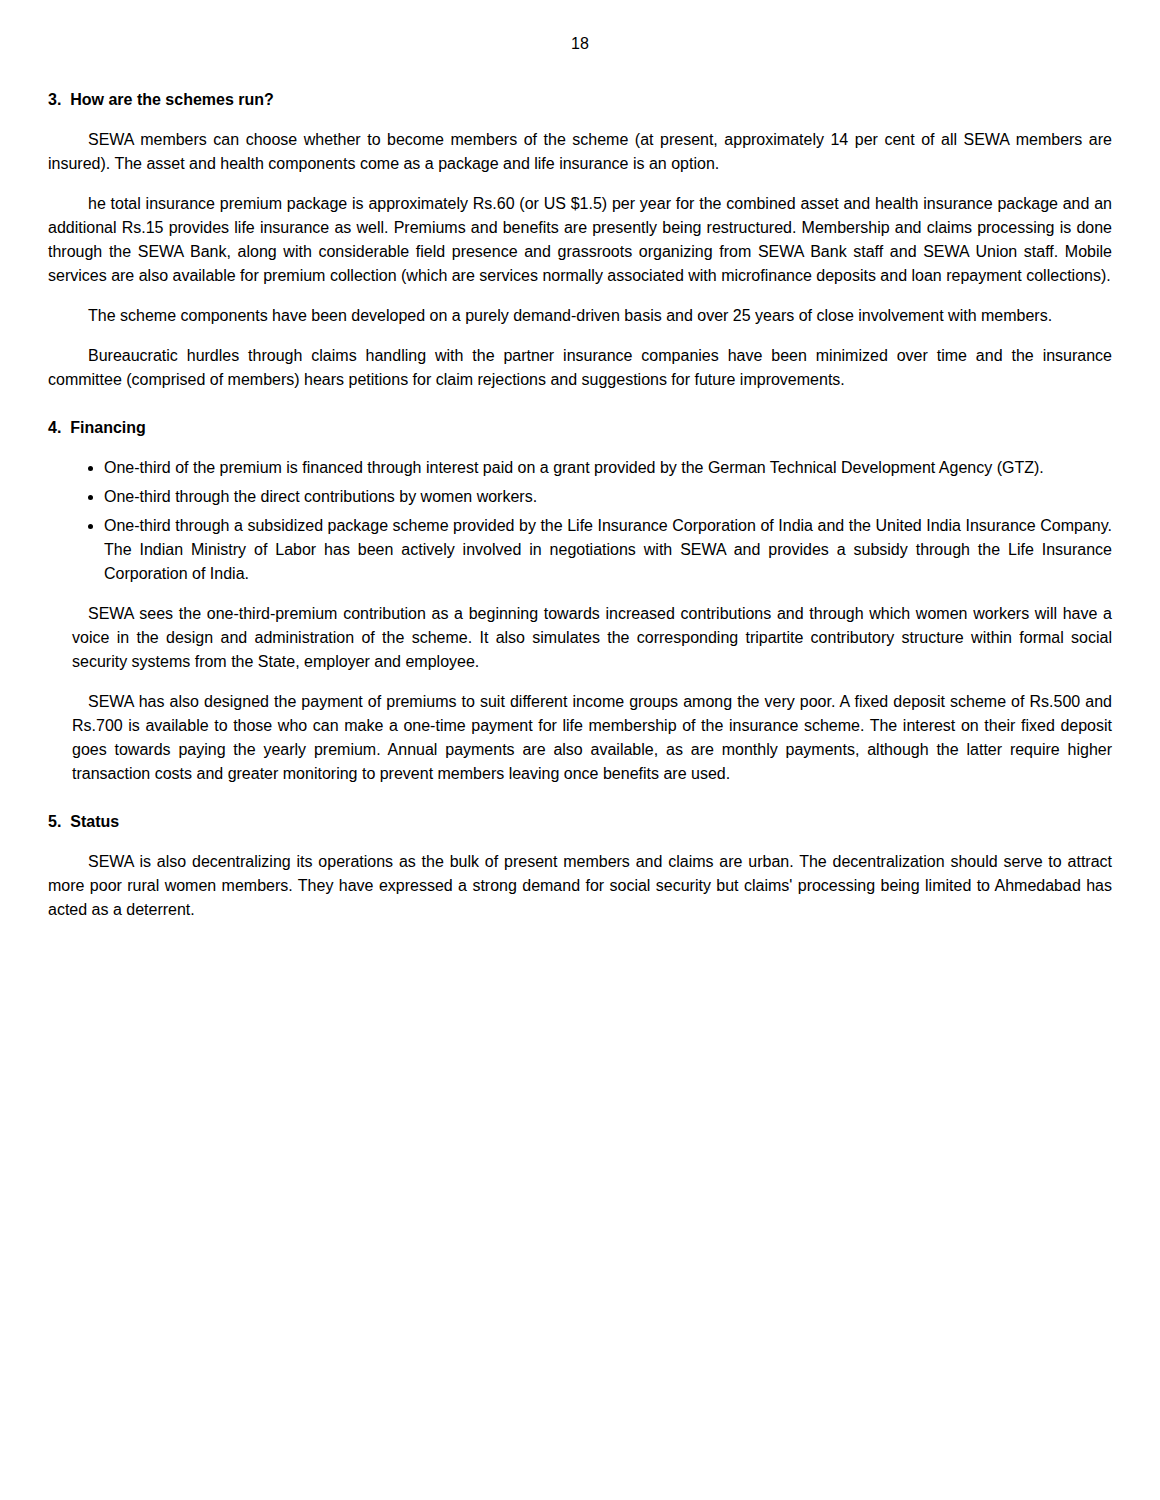18
3. How are the schemes run?
SEWA members can choose whether to become members of the scheme (at present, approximately 14 per cent of all SEWA members are insured). The asset and health components come as a package and life insurance is an option.
he total insurance premium package is approximately Rs.60 (or US $1.5) per year for the combined asset and health insurance package and an additional Rs.15 provides life insurance as well. Premiums and benefits are presently being restructured. Membership and claims processing is done through the SEWA Bank, along with considerable field presence and grassroots organizing from SEWA Bank staff and SEWA Union staff. Mobile services are also available for premium collection (which are services normally associated with microfinance deposits and loan repayment collections).
The scheme components have been developed on a purely demand-driven basis and over 25 years of close involvement with members.
Bureaucratic hurdles through claims handling with the partner insurance companies have been minimized over time and the insurance committee (comprised of members) hears petitions for claim rejections and suggestions for future improvements.
4. Financing
One-third of the premium is financed through interest paid on a grant provided by the German Technical Development Agency (GTZ).
One-third through the direct contributions by women workers.
One-third through a subsidized package scheme provided by the Life Insurance Corporation of India and the United India Insurance Company. The Indian Ministry of Labor has been actively involved in negotiations with SEWA and provides a subsidy through the Life Insurance Corporation of India.
SEWA sees the one-third-premium contribution as a beginning towards increased contributions and through which women workers will have a voice in the design and administration of the scheme. It also simulates the corresponding tripartite contributory structure within formal social security systems from the State, employer and employee.
SEWA has also designed the payment of premiums to suit different income groups among the very poor. A fixed deposit scheme of Rs.500 and Rs.700 is available to those who can make a one-time payment for life membership of the insurance scheme. The interest on their fixed deposit goes towards paying the yearly premium. Annual payments are also available, as are monthly payments, although the latter require higher transaction costs and greater monitoring to prevent members leaving once benefits are used.
5. Status
SEWA is also decentralizing its operations as the bulk of present members and claims are urban. The decentralization should serve to attract more poor rural women members. They have expressed a strong demand for social security but claims' processing being limited to Ahmedabad has acted as a deterrent.